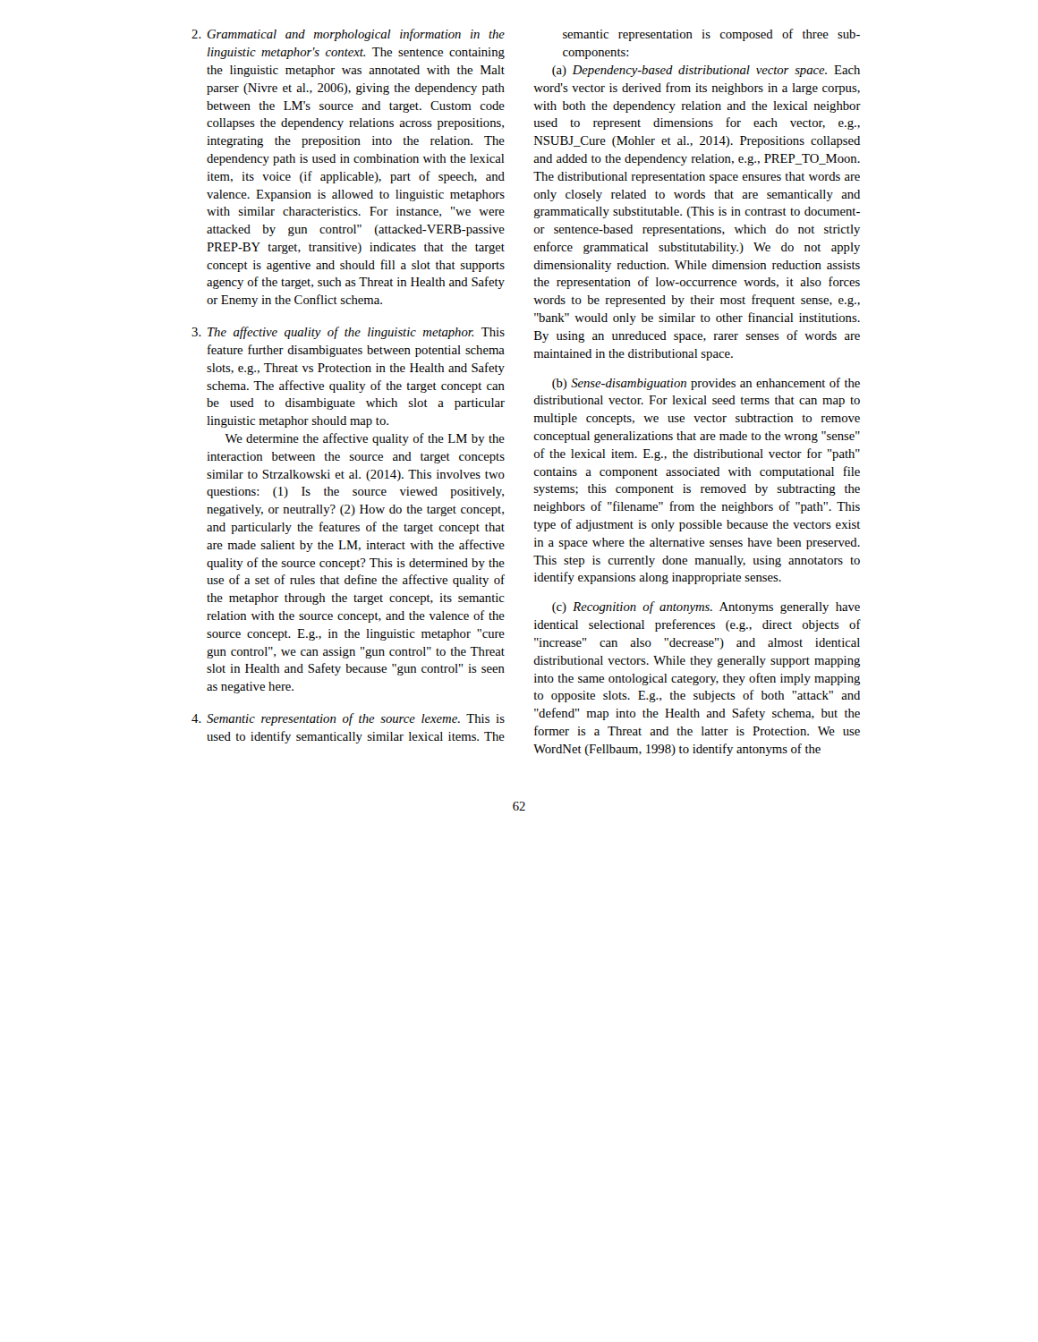2. Grammatical and morphological information in the linguistic metaphor's context. The sentence containing the linguistic metaphor was annotated with the Malt parser (Nivre et al., 2006), giving the dependency path between the LM's source and target. Custom code collapses the dependency relations across prepositions, integrating the preposition into the relation. The dependency path is used in combination with the lexical item, its voice (if applicable), part of speech, and valence. Expansion is allowed to linguistic metaphors with similar characteristics. For instance, "we were attacked by gun control" (attacked-VERB-passive PREP-BY target, transitive) indicates that the target concept is agentive and should fill a slot that supports agency of the target, such as Threat in Health and Safety or Enemy in the Conflict schema.
3. The affective quality of the linguistic metaphor. This feature further disambiguates between potential schema slots, e.g., Threat vs Protection in the Health and Safety schema. The affective quality of the target concept can be used to disambiguate which slot a particular linguistic metaphor should map to.
We determine the affective quality of the LM by the interaction between the source and target concepts similar to Strzalkowski et al. (2014). This involves two questions: (1) Is the source viewed positively, negatively, or neutrally? (2) How do the target concept, and particularly the features of the target concept that are made salient by the LM, interact with the affective quality of the source concept? This is determined by the use of a set of rules that define the affective quality of the metaphor through the target concept, its semantic relation with the source concept, and the valence of the source concept. E.g., in the linguistic metaphor "cure gun control", we can assign "gun control" to the Threat slot in Health and Safety because "gun control" is seen as negative here.
4. Semantic representation of the source lexeme. This is used to identify semantically similar lexical items. The semantic representation is composed of three sub-components:
(a) Dependency-based distributional vector space. Each word's vector is derived from its neighbors in a large corpus, with both the dependency relation and the lexical neighbor used to represent dimensions for each vector, e.g., NSUBJ_Cure (Mohler et al., 2014). Prepositions collapsed and added to the dependency relation, e.g., PREP_TO_Moon. The distributional representation space ensures that words are only closely related to words that are semantically and grammatically substitutable. (This is in contrast to document- or sentence-based representations, which do not strictly enforce grammatical substitutability.) We do not apply dimensionality reduction. While dimension reduction assists the representation of low-occurrence words, it also forces words to be represented by their most frequent sense, e.g., "bank" would only be similar to other financial institutions. By using an unreduced space, rarer senses of words are maintained in the distributional space.
(b) Sense-disambiguation provides an enhancement of the distributional vector. For lexical seed terms that can map to multiple concepts, we use vector subtraction to remove conceptual generalizations that are made to the wrong "sense" of the lexical item. E.g., the distributional vector for "path" contains a component associated with computational file systems; this component is removed by subtracting the neighbors of "filename" from the neighbors of "path". This type of adjustment is only possible because the vectors exist in a space where the alternative senses have been preserved. This step is currently done manually, using annotators to identify expansions along inappropriate senses.
(c) Recognition of antonyms. Antonyms generally have identical selectional preferences (e.g., direct objects of "increase" can also "decrease") and almost identical distributional vectors. While they generally support mapping into the same ontological category, they often imply mapping to opposite slots. E.g., the subjects of both "attack" and "defend" map into the Health and Safety schema, but the former is a Threat and the latter is Protection. We use WordNet (Fellbaum, 1998) to identify antonyms of the
62